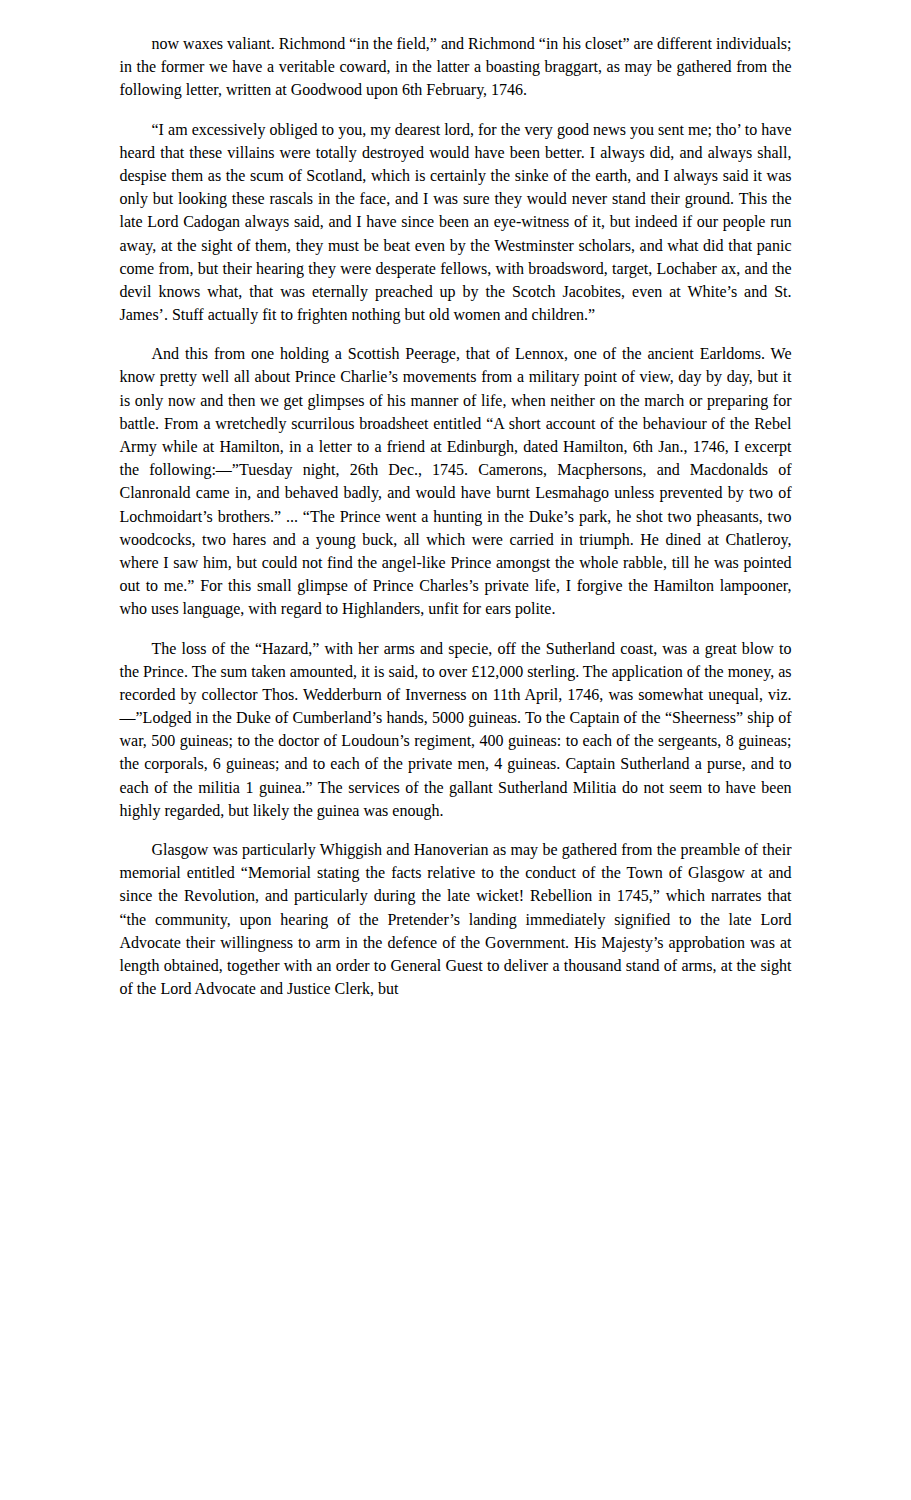now waxes valiant. Richmond “in the field,” and Richmond “in his closet” are different individuals; in the former we have a veritable coward, in the latter a boasting braggart, as may be gathered from the following letter, written at Goodwood upon 6th February, 1746.
“I am excessively obliged to you, my dearest lord, for the very good news you sent me; tho’ to have heard that these villains were totally destroyed would have been better. I always did, and always shall, despise them as the scum of Scotland, which is certainly the sinke of the earth, and I always said it was only but looking these rascals in the face, and I was sure they would never stand their ground. This the late Lord Cadogan always said, and I have since been an eye-witness of it, but indeed if our people run away, at the sight of them, they must be beat even by the Westminster scholars, and what did that panic come from, but their hearing they were desperate fellows, with broadsword, target, Lochaber ax, and the devil knows what, that was eternally preached up by the Scotch Jacobites, even at White’s and St. James’. Stuff actually fit to frighten nothing but old women and children.”
And this from one holding a Scottish Peerage, that of Lennox, one of the ancient Earldoms. We know pretty well all about Prince Charlie’s movements from a military point of view, day by day, but it is only now and then we get glimpses of his manner of life, when neither on the march or preparing for battle. From a wretchedly scurrilous broadsheet entitled “A short account of the behaviour of the Rebel Army while at Hamilton, in a letter to a friend at Edinburgh, dated Hamilton, 6th Jan., 1746, I excerpt the following:—”Tuesday night, 26th Dec., 1745. Camerons, Macphersons, and Macdonalds of Clanronald came in, and behaved badly, and would have burnt Lesmahago unless prevented by two of Lochmoidart’s brothers.” ... “The Prince went a hunting in the Duke’s park, he shot two pheasants, two woodcocks, two hares and a young buck, all which were carried in triumph. He dined at Chatleroy, where I saw him, but could not find the angel-like Prince amongst the whole rabble, till he was pointed out to me.” For this small glimpse of Prince Charles’s private life, I forgive the Hamilton lampooner, who uses language, with regard to Highlanders, unfit for ears polite.
The loss of the “Hazard,” with her arms and specie, off the Sutherland coast, was a great blow to the Prince. The sum taken amounted, it is said, to over £12,000 sterling. The application of the money, as recorded by collector Thos. Wedderburn of Inverness on 11th April, 1746, was somewhat unequal, viz.—”Lodged in the Duke of Cumberland’s hands, 5000 guineas. To the Captain of the “Sheerness” ship of war, 500 guineas; to the doctor of Loudoun’s regiment, 400 guineas: to each of the sergeants, 8 guineas; the corporals, 6 guineas; and to each of the private men, 4 guineas. Captain Sutherland a purse, and to each of the militia 1 guinea.” The services of the gallant Sutherland Militia do not seem to have been highly regarded, but likely the guinea was enough.
Glasgow was particularly Whiggish and Hanoverian as may be gathered from the preamble of their memorial entitled “Memorial stating the facts relative to the conduct of the Town of Glasgow at and since the Revolution, and particularly during the late wicket! Rebellion in 1745,” which narrates that “the community, upon hearing of the Pretender’s landing immediately signified to the late Lord Advocate their willingness to arm in the defence of the Government. His Majesty’s approbation was at length obtained, together with an order to General Guest to deliver a thousand stand of arms, at the sight of the Lord Advocate and Justice Clerk, but